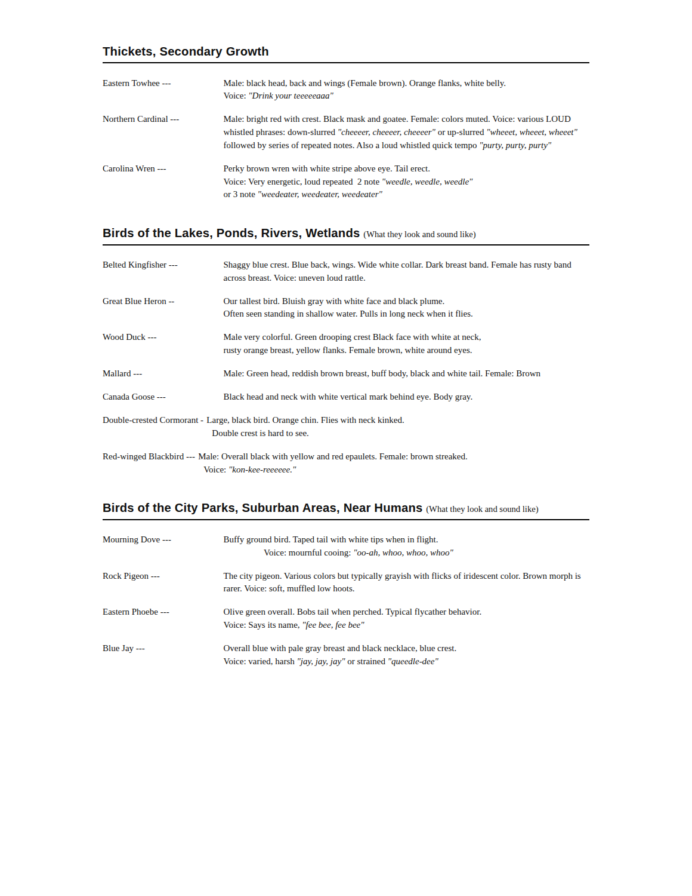Thickets, Secondary Growth
Eastern Towhee ---
Male: black head, back and wings (Female brown). Orange flanks, white belly.
Voice: "Drink your teeeeeaaa"
Northern Cardinal ---
Male: bright red with crest. Black mask and goatee. Female: colors muted. Voice: various LOUD whistled phrases: down-slurred "cheeeer, cheeeer, cheeeer" or up-slurred "wheeet, wheeet, wheeet" followed by series of repeated notes. Also a loud whistled quick tempo "purty, purty, purty"
Carolina Wren ---
Perky brown wren with white stripe above eye. Tail erect.
Voice: Very energetic, loud repeated 2 note "weedle, weedle, weedle"
or 3 note "weedeater, weedeater, weedeater"
Birds of the Lakes, Ponds, Rivers, Wetlands (What they look and sound like)
Belted Kingfisher ---
Shaggy blue crest. Blue back, wings. Wide white collar. Dark breast band. Female has rusty band across breast. Voice: uneven loud rattle.
Great Blue Heron --
Our tallest bird. Bluish gray with white face and black plume.
Often seen standing in shallow water. Pulls in long neck when it flies.
Wood Duck ---
Male very colorful. Green drooping crest Black face with white at neck,
rusty orange breast, yellow flanks. Female brown, white around eyes.
Mallard ---
Male: Green head, reddish brown breast, buff body, black and white tail. Female: Brown
Canada Goose ---
Black head and neck with white vertical mark behind eye. Body gray.
Double-crested Cormorant -
Large, black bird. Orange chin. Flies with neck kinked.
Double crest is hard to see.
Red-winged Blackbird ---
Male: Overall black with yellow and red epaulets. Female: brown streaked.
Voice: "kon-kee-reeeeee."
Birds of the City Parks, Suburban Areas, Near Humans (What they look and sound like)
Mourning Dove ---
Buffy ground bird. Taped tail with white tips when in flight.
Voice: mournful cooing: "oo-ah, whoo, whoo, whoo"
Rock Pigeon ---
The city pigeon. Various colors but typically grayish with flicks of iridescent color. Brown morph is rarer. Voice: soft, muffled low hoots.
Eastern Phoebe ---
Olive green overall. Bobs tail when perched. Typical flycather behavior.
Voice: Says its name, "fee bee, fee bee"
Blue Jay ---
Overall blue with pale gray breast and black necklace, blue crest.
Voice: varied, harsh "jay, jay, jay" or strained "queedle-dee"